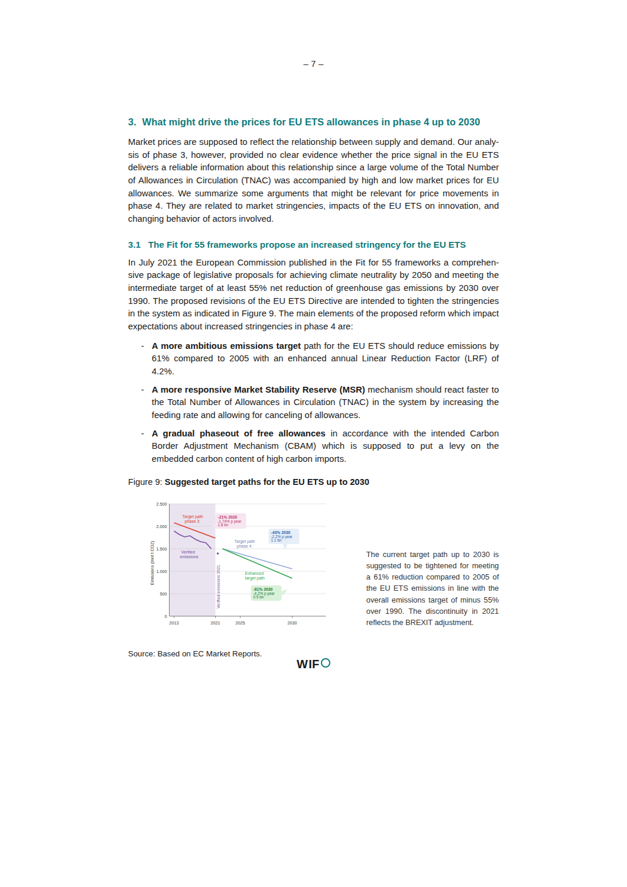– 7 –
3. What might drive the prices for EU ETS allowances in phase 4 up to 2030
Market prices are supposed to reflect the relationship between supply and demand. Our analysis of phase 3, however, provided no clear evidence whether the price signal in the EU ETS delivers a reliable information about this relationship since a large volume of the Total Number of Allowances in Circulation (TNAC) was accompanied by high and low market prices for EU allowances. We summarize some arguments that might be relevant for price movements in phase 4. They are related to market stringencies, impacts of the EU ETS on innovation, and changing behavior of actors involved.
3.1 The Fit for 55 frameworks propose an increased stringency for the EU ETS
In July 2021 the European Commission published in the Fit for 55 frameworks a comprehensive package of legislative proposals for achieving climate neutrality by 2050 and meeting the intermediate target of at least 55% net reduction of greenhouse gas emissions by 2030 over 1990. The proposed revisions of the EU ETS Directive are intended to tighten the stringencies in the system as indicated in Figure 9. The main elements of the proposed reform which impact expectations about increased stringencies in phase 4 are:
A more ambitious emissions target path for the EU ETS should reduce emissions by 61% compared to 2005 with an enhanced annual Linear Reduction Factor (LRF) of 4.2%.
A more responsive Market Stability Reserve (MSR) mechanism should react faster to the Total Number of Allowances in Circulation (TNAC) in the system by increasing the feeding rate and allowing for canceling of allowances.
A gradual phaseout of free allowances in accordance with the intended Carbon Border Adjustment Mechanism (CBAM) which is supposed to put a levy on the embedded carbon content of high carbon imports.
Figure 9: Suggested target paths for the EU ETS up to 2030
0 500 1.000 1.500 2.000 2.500 2013 2021 2025 2030 Emissions (mnt t CO2) Target path phase 3 Target path phase 4 Verified emissions Enhanced target path Verified emissions 2021 -21% 2020 -1.74% p year 1.8 bn -43% 2030 -2.2% p year 1.1 bn -61% 2030 -4.2% p year 0.9 bn
The current target path up to 2030 is suggested to be tightened for meeting a 61% reduction compared to 2005 of the EU ETS emissions in line with the overall emissions target of minus 55% over 1990. The discontinuity in 2021 reflects the BREXIT adjustment.
Source: Based on EC Market Reports.
WIF